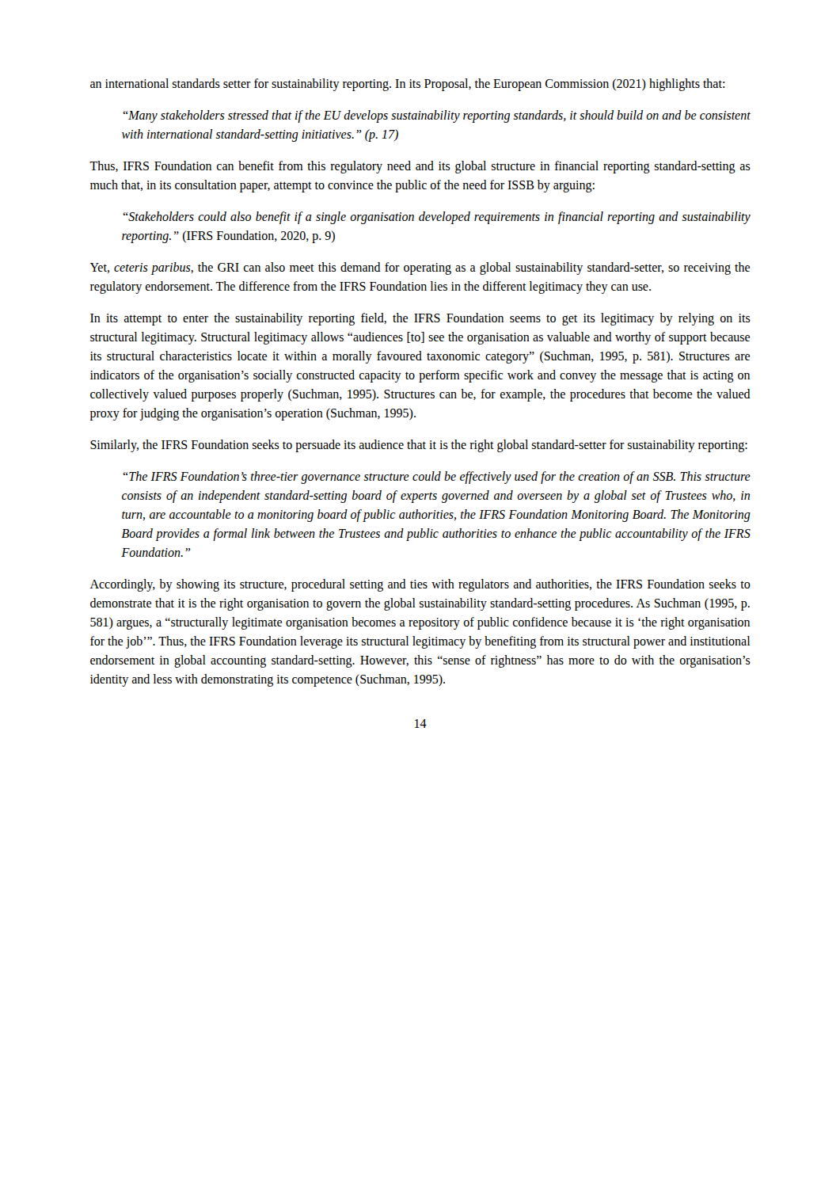an international standards setter for sustainability reporting. In its Proposal, the European Commission (2021) highlights that:
“Many stakeholders stressed that if the EU develops sustainability reporting standards, it should build on and be consistent with international standard-setting initiatives.” (p. 17)
Thus, IFRS Foundation can benefit from this regulatory need and its global structure in financial reporting standard-setting as much that, in its consultation paper, attempt to convince the public of the need for ISSB by arguing:
“Stakeholders could also benefit if a single organisation developed requirements in financial reporting and sustainability reporting.” (IFRS Foundation, 2020, p. 9)
Yet, ceteris paribus, the GRI can also meet this demand for operating as a global sustainability standard-setter, so receiving the regulatory endorsement. The difference from the IFRS Foundation lies in the different legitimacy they can use.
In its attempt to enter the sustainability reporting field, the IFRS Foundation seems to get its legitimacy by relying on its structural legitimacy. Structural legitimacy allows “audiences [to] see the organisation as valuable and worthy of support because its structural characteristics locate it within a morally favoured taxonomic category” (Suchman, 1995, p. 581). Structures are indicators of the organisation’s socially constructed capacity to perform specific work and convey the message that is acting on collectively valued purposes properly (Suchman, 1995). Structures can be, for example, the procedures that become the valued proxy for judging the organisation’s operation (Suchman, 1995).
Similarly, the IFRS Foundation seeks to persuade its audience that it is the right global standard-setter for sustainability reporting:
“The IFRS Foundation’s three-tier governance structure could be effectively used for the creation of an SSB. This structure consists of an independent standard-setting board of experts governed and overseen by a global set of Trustees who, in turn, are accountable to a monitoring board of public authorities, the IFRS Foundation Monitoring Board. The Monitoring Board provides a formal link between the Trustees and public authorities to enhance the public accountability of the IFRS Foundation.”
Accordingly, by showing its structure, procedural setting and ties with regulators and authorities, the IFRS Foundation seeks to demonstrate that it is the right organisation to govern the global sustainability standard-setting procedures. As Suchman (1995, p. 581) argues, a “structurally legitimate organisation becomes a repository of public confidence because it is ‘the right organisation for the job’”. Thus, the IFRS Foundation leverage its structural legitimacy by benefiting from its structural power and institutional endorsement in global accounting standard-setting. However, this “sense of rightness” has more to do with the organisation’s identity and less with demonstrating its competence (Suchman, 1995).
14